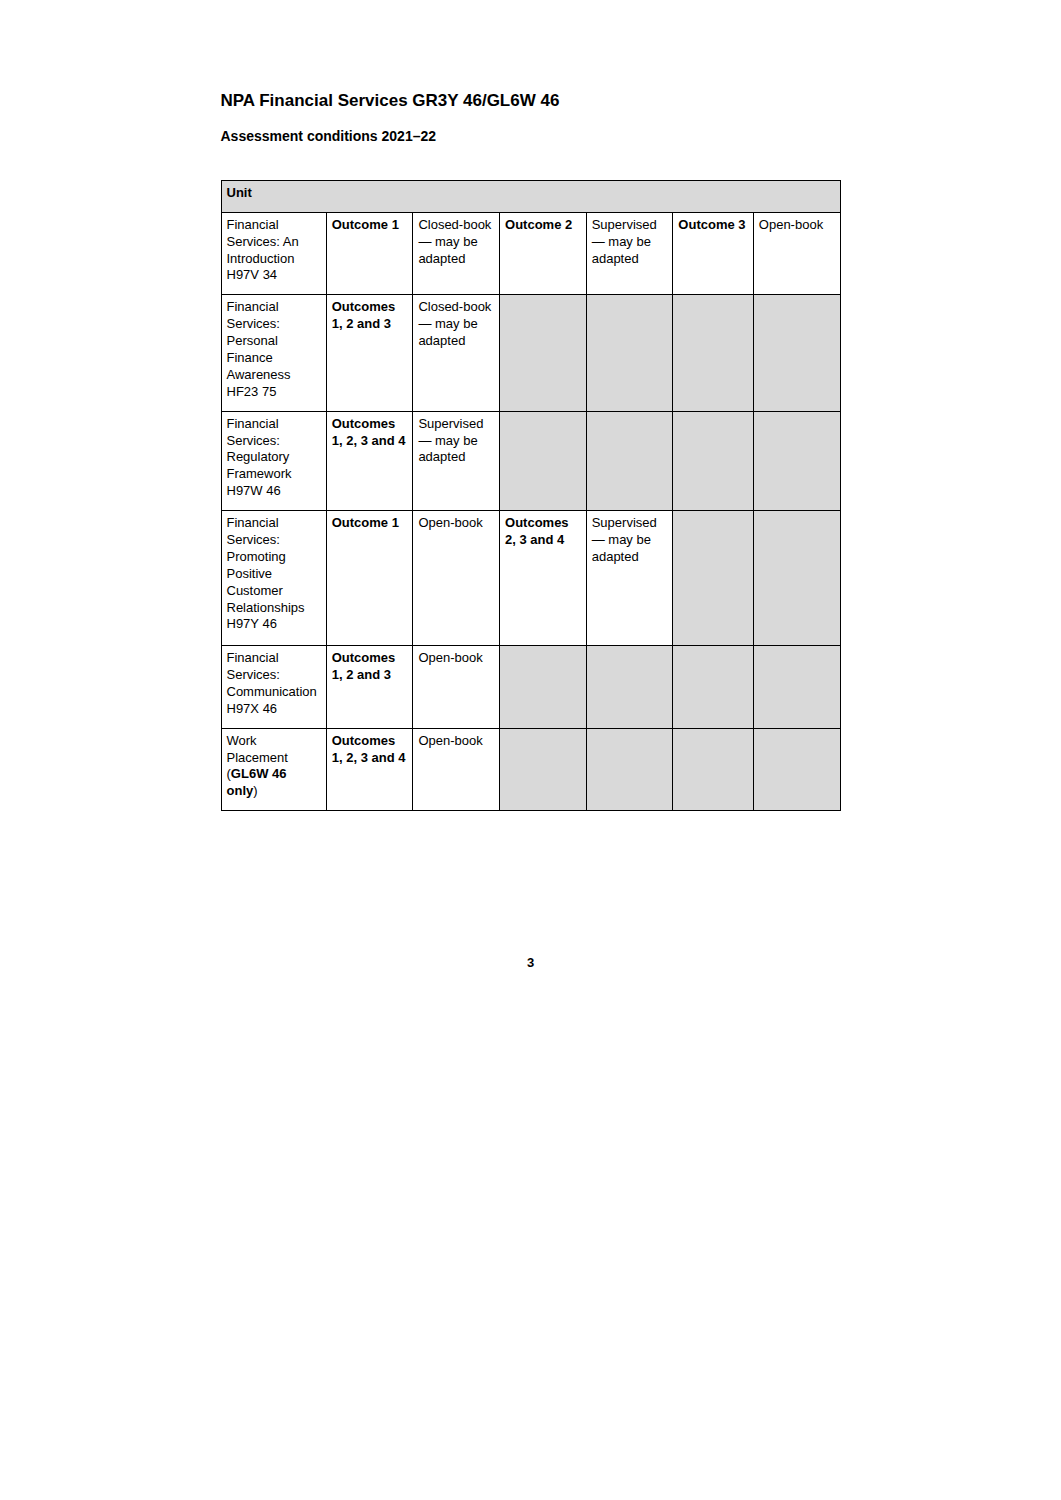NPA Financial Services GR3Y 46/GL6W 46
Assessment conditions 2021–22
| Unit |
| Financial Services: An Introduction H97V 34 | Outcome 1 | Closed-book — may be adapted | Outcome 2 | Supervised — may be adapted | Outcome 3 | Open-book |
| Financial Services: Personal Finance Awareness HF23 75 | Outcomes 1, 2 and 3 | Closed-book — may be adapted | | | | |
| Financial Services: Regulatory Framework H97W 46 | Outcomes 1, 2, 3 and 4 | Supervised — may be adapted | | | | |
| Financial Services: Promoting Positive Customer Relationships H97Y 46 | Outcome 1 | Open-book | Outcomes 2, 3 and 4 | Supervised — may be adapted | | |
| Financial Services: Communication H97X 46 | Outcomes 1, 2 and 3 | Open-book | | | | |
| Work Placement ( GL6W 46 only ) | Outcomes 1, 2, 3 and 4 | Open-book | | | | |
3